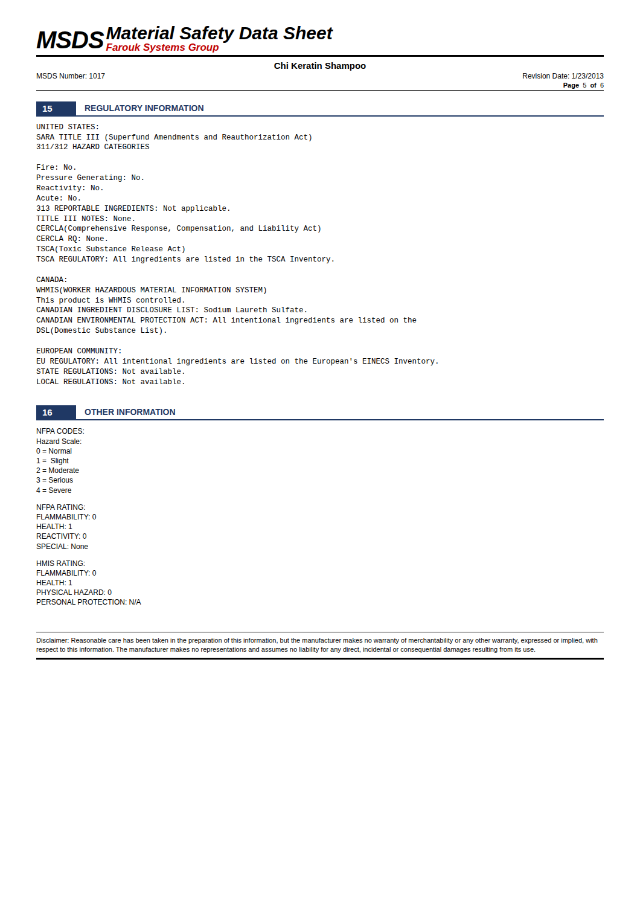MSDS
Material Safety Data Sheet
Farouk Systems Group
Chi Keratin Shampoo
MSDS Number: 1017 Revision Date: 1/23/2013
Page 5 of 6
15
REGULATORY INFORMATION
UNITED STATES:
SARA TITLE III (Superfund Amendments and Reauthorization Act)
311/312 HAZARD CATEGORIES

Fire: No.
Pressure Generating: No.
Reactivity: No.
Acute: No.
313 REPORTABLE INGREDIENTS: Not applicable.
TITLE III NOTES: None.
CERCLA(Comprehensive Response, Compensation, and Liability Act)
CERCLA RQ: None.
TSCA(Toxic Substance Release Act)
TSCA REGULATORY: All ingredients are listed in the TSCA Inventory.

CANADA:
WHMIS(WORKER HAZARDOUS MATERIAL INFORMATION SYSTEM)
This product is WHMIS controlled.
CANADIAN INGREDIENT DISCLOSURE LIST: Sodium Laureth Sulfate.
CANADIAN ENVIRONMENTAL PROTECTION ACT: All intentional ingredients are listed on the
DSL(Domestic Substance List).

EUROPEAN COMMUNITY:
EU REGULATORY: All intentional ingredients are listed on the European's EINECS Inventory.
STATE REGULATIONS: Not available.
LOCAL REGULATIONS: Not available.
16
OTHER INFORMATION
NFPA CODES:
Hazard Scale:
0 = Normal
1 = Slight
2 = Moderate
3 = Serious
4 = Severe
NFPA RATING:
FLAMMABILITY: 0
HEALTH: 1
REACTIVITY: 0
SPECIAL: None
HMIS RATING:
FLAMMABILITY: 0
HEALTH: 1
PHYSICAL HAZARD: 0
PERSONAL PROTECTION: N/A
Disclaimer: Reasonable care has been taken in the preparation of this information, but the manufacturer makes no warranty of merchantability or any other warranty, expressed or implied, with respect to this information. The manufacturer makes no representations and assumes no liability for any direct, incidental or consequential damages resulting from its use.